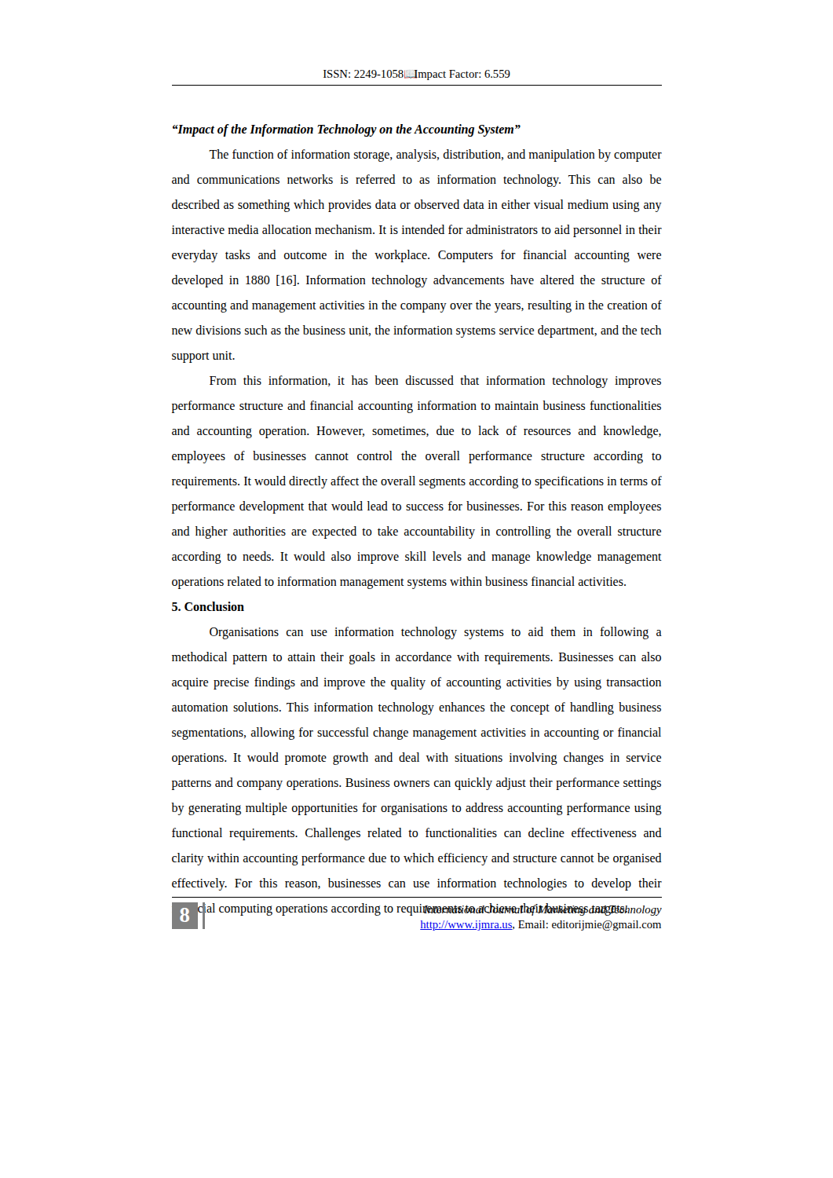ISSN: 2249-1058📖Impact Factor: 6.559
“Impact of the Information Technology on the Accounting System”
The function of information storage, analysis, distribution, and manipulation by computer and communications networks is referred to as information technology. This can also be described as something which provides data or observed data in either visual medium using any interactive media allocation mechanism. It is intended for administrators to aid personnel in their everyday tasks and outcome in the workplace. Computers for financial accounting were developed in 1880 [16]. Information technology advancements have altered the structure of accounting and management activities in the company over the years, resulting in the creation of new divisions such as the business unit, the information systems service department, and the tech support unit.
From this information, it has been discussed that information technology improves performance structure and financial accounting information to maintain business functionalities and accounting operation. However, sometimes, due to lack of resources and knowledge, employees of businesses cannot control the overall performance structure according to requirements. It would directly affect the overall segments according to specifications in terms of performance development that would lead to success for businesses. For this reason employees and higher authorities are expected to take accountability in controlling the overall structure according to needs. It would also improve skill levels and manage knowledge management operations related to information management systems within business financial activities.
5. Conclusion
Organisations can use information technology systems to aid them in following a methodical pattern to attain their goals in accordance with requirements. Businesses can also acquire precise findings and improve the quality of accounting activities by using transaction automation solutions. This information technology enhances the concept of handling business segmentations, allowing for successful change management activities in accounting or financial operations. It would promote growth and deal with situations involving changes in service patterns and company operations. Business owners can quickly adjust their performance settings by generating multiple opportunities for organisations to address accounting performance using functional requirements. Challenges related to functionalities can decline effectiveness and clarity within accounting performance due to which efficiency and structure cannot be organised effectively. For this reason, businesses can use information technologies to develop their financial computing operations according to requirements to achieve their business targets.
8
International Journal of Marketing and Technology
http://www.ijmra.us, Email: editorijmie@gmail.com